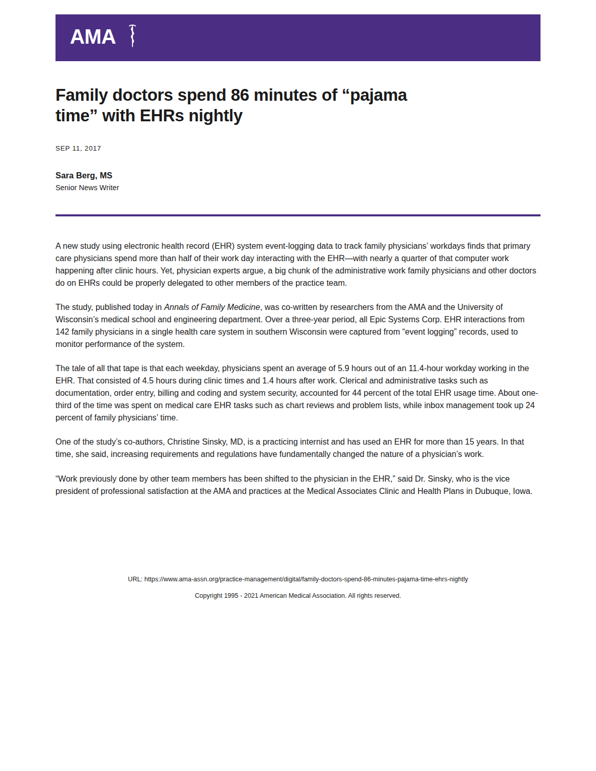AMA AMA
Family doctors spend 86 minutes of “pajama time” with EHRs nightly
Sep 11, 2017
Sara Berg, MS
Senior News Writer
A new study using electronic health record (EHR) system event-logging data to track family physicians’ workdays finds that primary care physicians spend more than half of their work day interacting with the EHR—with nearly a quarter of that computer work happening after clinic hours. Yet, physician experts argue, a big chunk of the administrative work family physicians and other doctors do on EHRs could be properly delegated to other members of the practice team.
The study, published today in Annals of Family Medicine, was co-written by researchers from the AMA and the University of Wisconsin’s medical school and engineering department. Over a three-year period, all Epic Systems Corp. EHR interactions from 142 family physicians in a single health care system in southern Wisconsin were captured from “event logging” records, used to monitor performance of the system.
The tale of all that tape is that each weekday, physicians spent an average of 5.9 hours out of an 11.4-hour workday working in the EHR. That consisted of 4.5 hours during clinic times and 1.4 hours after work. Clerical and administrative tasks such as documentation, order entry, billing and coding and system security, accounted for 44 percent of the total EHR usage time. About one-third of the time was spent on medical care EHR tasks such as chart reviews and problem lists, while inbox management took up 24 percent of family physicians’ time.
One of the study’s co-authors, Christine Sinsky, MD, is a practicing internist and has used an EHR for more than 15 years. In that time, she said, increasing requirements and regulations have fundamentally changed the nature of a physician’s work.
“Work previously done by other team members has been shifted to the physician in the EHR,” said Dr. Sinsky, who is the vice president of professional satisfaction at the AMA and practices at the Medical Associates Clinic and Health Plans in Dubuque, Iowa.
URL: https://www.ama-assn.org/practice-management/digital/family-doctors-spend-86-minutes-pajama-time-ehrs-nightly
Copyright 1995 - 2021 American Medical Association. All rights reserved.